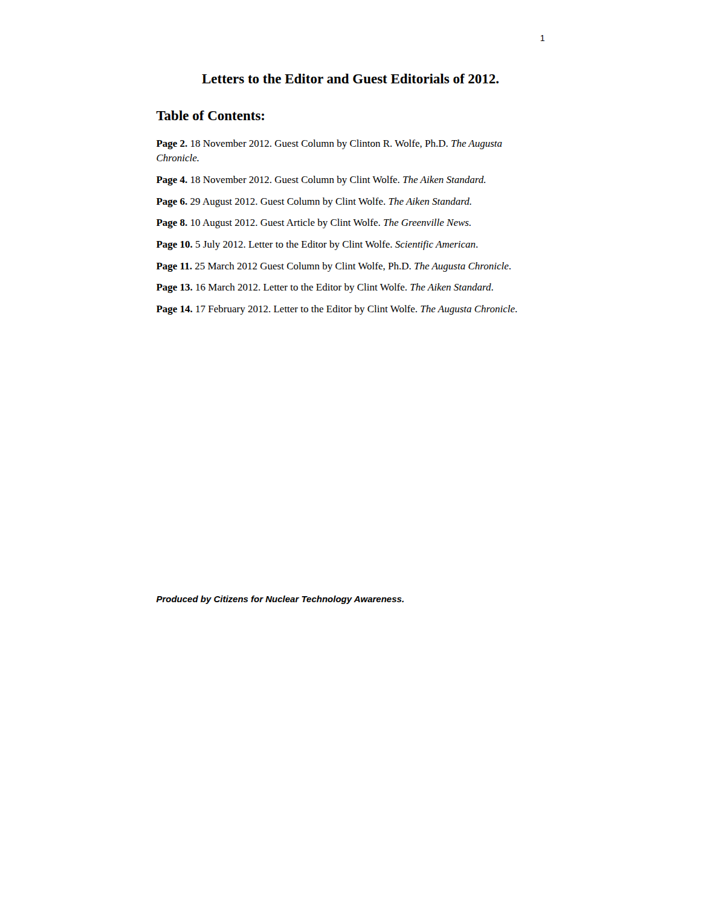1
Letters to the Editor and Guest Editorials of 2012.
Table of Contents:
Page 2. 18 November 2012. Guest Column by Clinton R. Wolfe, Ph.D. The Augusta Chronicle.
Page 4. 18 November 2012. Guest Column by Clint Wolfe. The Aiken Standard.
Page 6. 29 August 2012. Guest Column by Clint Wolfe. The Aiken Standard.
Page 8. 10 August 2012. Guest Article by Clint Wolfe. The Greenville News.
Page 10. 5 July 2012. Letter to the Editor by Clint Wolfe. Scientific American.
Page 11. 25 March 2012 Guest Column by Clint Wolfe, Ph.D. The Augusta Chronicle.
Page 13. 16 March 2012. Letter to the Editor by Clint Wolfe. The Aiken Standard.
Page 14. 17 February 2012. Letter to the Editor by Clint Wolfe. The Augusta Chronicle.
Produced by Citizens for Nuclear Technology Awareness.